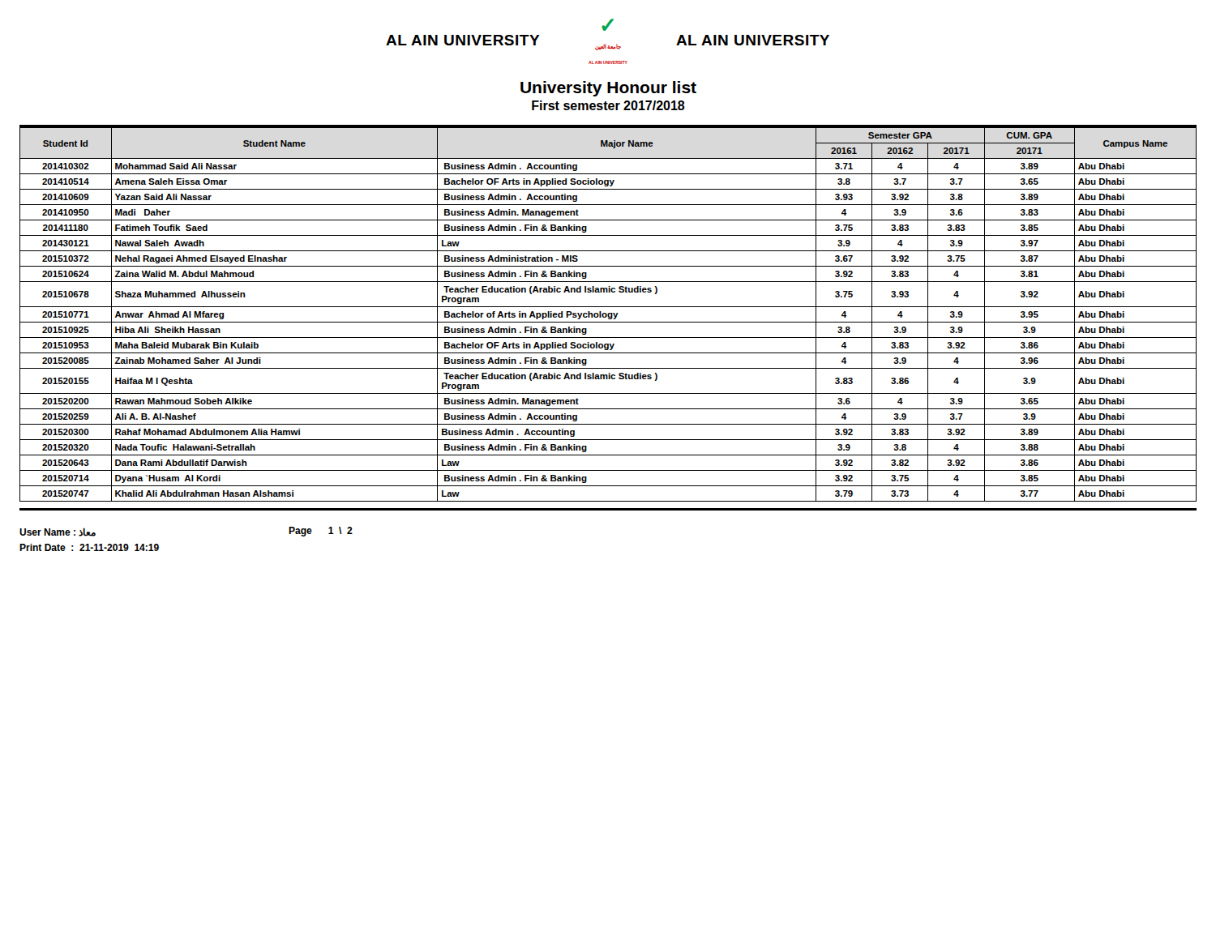AL AIN UNIVERSITY ✓
جامعة العين
AL AIN UNIVERSITY AL AIN UNIVERSITY
University Honour list
First semester 2017/2018
| Student Id | Student Name | Major Name | Semester GPA | CUM. GPA | Campus Name |
| --- | --- | --- | --- | --- | --- |
| 20161 | 20162 | 20171 | 20171 |
| 201410302 | Mohammad Said Ali Nassar | Business Admin . Accounting | 3.71 | 4 | 4 | 3.89 | Abu Dhabi |
| 201410514 | Amena Saleh Eissa Omar | Bachelor OF Arts in Applied Sociology | 3.8 | 3.7 | 3.7 | 3.65 | Abu Dhabi |
| 201410609 | Yazan Said Ali Nassar | Business Admin . Accounting | 3.93 | 3.92 | 3.8 | 3.89 | Abu Dhabi |
| 201410950 | Madi Daher | Business Admin. Management | 4 | 3.9 | 3.6 | 3.83 | Abu Dhabi |
| 201411180 | Fatimeh Toufik Saed | Business Admin . Fin & Banking | 3.75 | 3.83 | 3.83 | 3.85 | Abu Dhabi |
| 201430121 | Nawal Saleh Awadh | Law | 3.9 | 4 | 3.9 | 3.97 | Abu Dhabi |
| 201510372 | Nehal Ragaei Ahmed Elsayed Elnashar | Business Administration - MIS | 3.67 | 3.92 | 3.75 | 3.87 | Abu Dhabi |
| 201510624 | Zaina Walid M. Abdul Mahmoud | Business Admin . Fin & Banking | 3.92 | 3.83 | 4 | 3.81 | Abu Dhabi |
| 201510678 | Shaza Muhammed Alhussein | Teacher Education (Arabic And Islamic Studies ) Program | 3.75 | 3.93 | 4 | 3.92 | Abu Dhabi |
| 201510771 | Anwar Ahmad Al Mfareg | Bachelor of Arts in Applied Psychology | 4 | 4 | 3.9 | 3.95 | Abu Dhabi |
| 201510925 | Hiba Ali Sheikh Hassan | Business Admin . Fin & Banking | 3.8 | 3.9 | 3.9 | 3.9 | Abu Dhabi |
| 201510953 | Maha Baleid Mubarak Bin Kulaib | Bachelor OF Arts in Applied Sociology | 4 | 3.83 | 3.92 | 3.86 | Abu Dhabi |
| 201520085 | Zainab Mohamed Saher Al Jundi | Business Admin . Fin & Banking | 4 | 3.9 | 4 | 3.96 | Abu Dhabi |
| 201520155 | Haifaa M I Qeshta | Teacher Education (Arabic And Islamic Studies ) Program | 3.83 | 3.86 | 4 | 3.9 | Abu Dhabi |
| 201520200 | Rawan Mahmoud Sobeh Alkike | Business Admin. Management | 3.6 | 4 | 3.9 | 3.65 | Abu Dhabi |
| 201520259 | Ali A. B. Al-Nashef | Business Admin . Accounting | 4 | 3.9 | 3.7 | 3.9 | Abu Dhabi |
| 201520300 | Rahaf Mohamad Abdulmonem Alia Hamwi | Business Admin . Accounting | 3.92 | 3.83 | 3.92 | 3.89 | Abu Dhabi |
| 201520320 | Nada Toufic Halawani-Setrallah | Business Admin . Fin & Banking | 3.9 | 3.8 | 4 | 3.88 | Abu Dhabi |
| 201520643 | Dana Rami Abdullatif Darwish | Law | 3.92 | 3.82 | 3.92 | 3.86 | Abu Dhabi |
| 201520714 | Dyana `Husam Al Kordi | Business Admin . Fin & Banking | 3.92 | 3.75 | 4 | 3.85 | Abu Dhabi |
| 201520747 | Khalid Ali Abdulrahman Hasan Alshamsi | Law | 3.79 | 3.73 | 4 | 3.77 | Abu Dhabi |
User Name : معاذ
Print Date : 21-11-2019 14:19
Page 1 \ 2